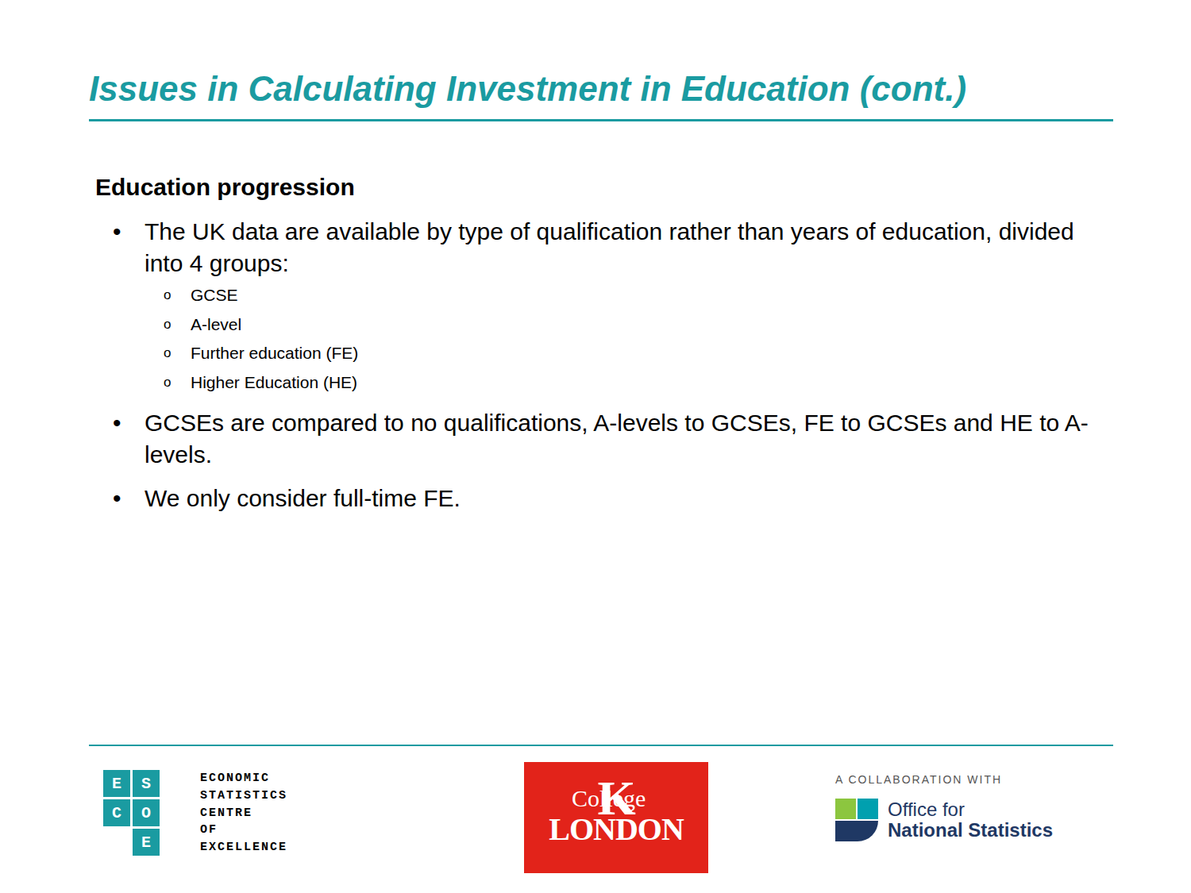Issues in Calculating Investment in Education (cont.)
Education progression
The UK data are available by type of qualification rather than years of education, divided into 4 groups:
GCSE
A-level
Further education (FE)
Higher Education (HE)
GCSEs are compared to no qualifications, A-levels to GCSEs, FE to GCSEs and HE to A-levels.
We only consider full-time FE.
E
S
C
O
E
ECONOMIC
STATISTICS
CENTRE
OF
EXCELLENCE
K
College
LONDON
A COLLABORATION WITH
Office for
National Statistics